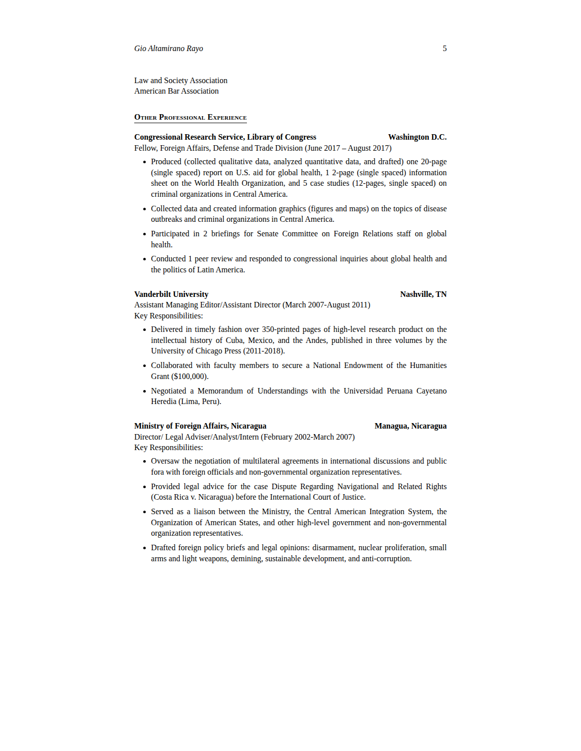Gio Altamirano Rayo 5
Law and Society Association
American Bar Association
Other Professional Experience
Congressional Research Service, Library of Congress Washington D.C.
Fellow, Foreign Affairs, Defense and Trade Division (June 2017 – August 2017)
Produced (collected qualitative data, analyzed quantitative data, and drafted) one 20-page (single spaced) report on U.S. aid for global health, 1 2-page (single spaced) information sheet on the World Health Organization, and 5 case studies (12-pages, single spaced) on criminal organizations in Central America.
Collected data and created information graphics (figures and maps) on the topics of disease outbreaks and criminal organizations in Central America.
Participated in 2 briefings for Senate Committee on Foreign Relations staff on global health.
Conducted 1 peer review and responded to congressional inquiries about global health and the politics of Latin America.
Vanderbilt University Nashville, TN
Assistant Managing Editor/Assistant Director (March 2007-August 2011)
Key Responsibilities:
Delivered in timely fashion over 350-printed pages of high-level research product on the intellectual history of Cuba, Mexico, and the Andes, published in three volumes by the University of Chicago Press (2011-2018).
Collaborated with faculty members to secure a National Endowment of the Humanities Grant ($100,000).
Negotiated a Memorandum of Understandings with the Universidad Peruana Cayetano Heredia (Lima, Peru).
Ministry of Foreign Affairs, Nicaragua Managua, Nicaragua
Director/ Legal Adviser/Analyst/Intern (February 2002-March 2007)
Key Responsibilities:
Oversaw the negotiation of multilateral agreements in international discussions and public fora with foreign officials and non-governmental organization representatives.
Provided legal advice for the case Dispute Regarding Navigational and Related Rights (Costa Rica v. Nicaragua) before the International Court of Justice.
Served as a liaison between the Ministry, the Central American Integration System, the Organization of American States, and other high-level government and non-governmental organization representatives.
Drafted foreign policy briefs and legal opinions: disarmament, nuclear proliferation, small arms and light weapons, demining, sustainable development, and anti-corruption.